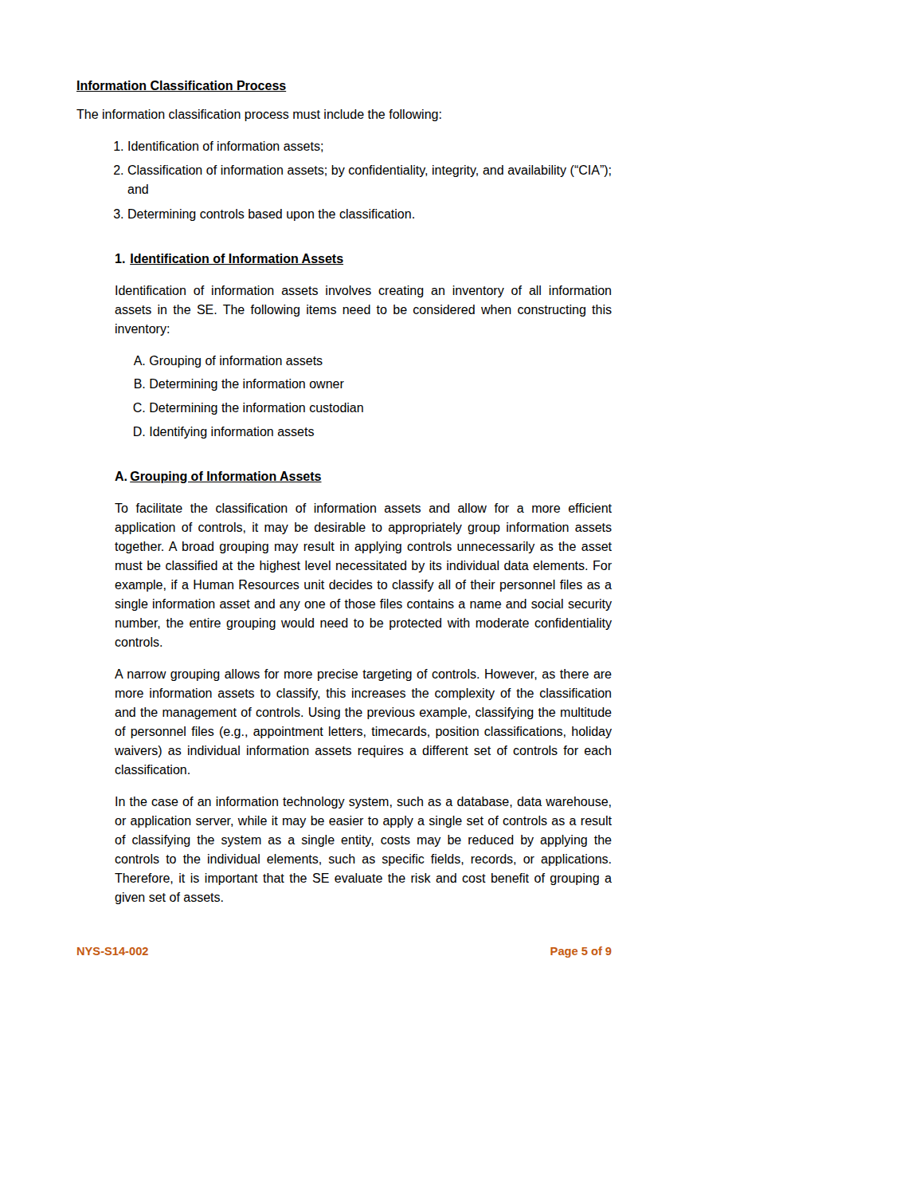Information Classification Process
The information classification process must include the following:
Identification of information assets;
Classification of information assets; by confidentiality, integrity, and availability (“CIA”); and
Determining controls based upon the classification.
1. Identification of Information Assets
Identification of information assets involves creating an inventory of all information assets in the SE. The following items need to be considered when constructing this inventory:
Grouping of information assets
Determining the information owner
Determining the information custodian
Identifying information assets
A. Grouping of Information Assets
To facilitate the classification of information assets and allow for a more efficient application of controls, it may be desirable to appropriately group information assets together. A broad grouping may result in applying controls unnecessarily as the asset must be classified at the highest level necessitated by its individual data elements. For example, if a Human Resources unit decides to classify all of their personnel files as a single information asset and any one of those files contains a name and social security number, the entire grouping would need to be protected with moderate confidentiality controls.
A narrow grouping allows for more precise targeting of controls. However, as there are more information assets to classify, this increases the complexity of the classification and the management of controls. Using the previous example, classifying the multitude of personnel files (e.g., appointment letters, timecards, position classifications, holiday waivers) as individual information assets requires a different set of controls for each classification.
In the case of an information technology system, such as a database, data warehouse, or application server, while it may be easier to apply a single set of controls as a result of classifying the system as a single entity, costs may be reduced by applying the controls to the individual elements, such as specific fields, records, or applications. Therefore, it is important that the SE evaluate the risk and cost benefit of grouping a given set of assets.
NYS-S14-002 Page 5 of 9